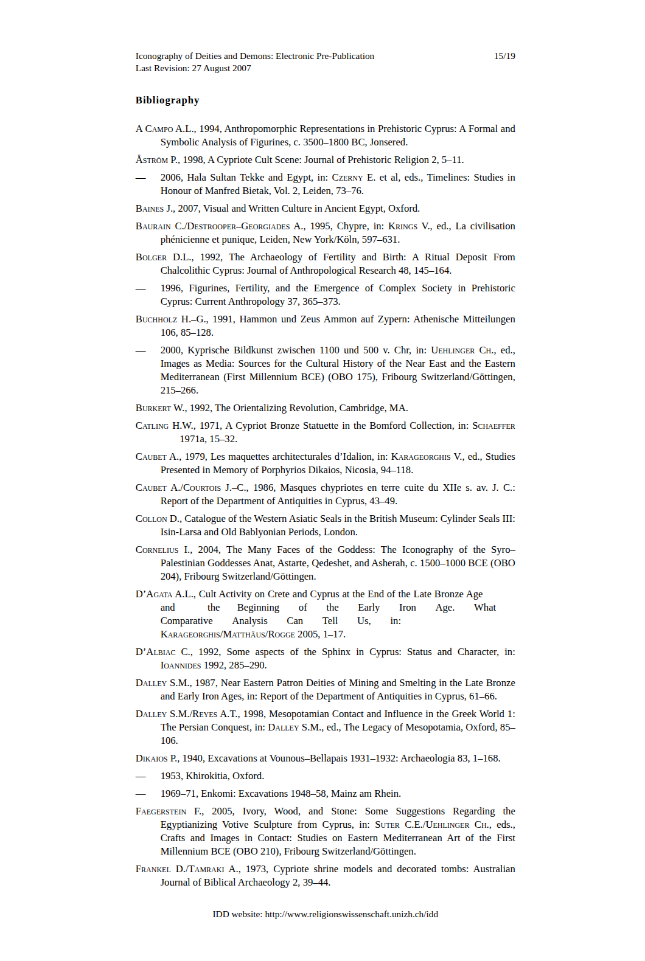Iconography of Deities and Demons: Electronic Pre-Publication
Last Revision: 27 August 2007
15/19
Bibliography
A Campo A.L., 1994, Anthropomorphic Representations in Prehistoric Cyprus: A Formal and Symbolic Analysis of Figurines, c. 3500–1800 BC, Jonsered.
Åström P., 1998, A Cypriote Cult Scene: Journal of Prehistoric Religion 2, 5–11.
—2006, Hala Sultan Tekke and Egypt, in: Czerny E. et al, eds., Timelines: Studies in Honour of Manfred Bietak, Vol. 2, Leiden, 73–76.
Baines J., 2007, Visual and Written Culture in Ancient Egypt, Oxford.
Baurain C./Destrooper–Georgiades A., 1995, Chypre, in: Krings V., ed., La civilisation phénicienne et punique, Leiden, New York/Köln, 597–631.
Bolger D.L., 1992, The Archaeology of Fertility and Birth: A Ritual Deposit From Chalcolithic Cyprus: Journal of Anthropological Research 48, 145–164.
—1996, Figurines, Fertility, and the Emergence of Complex Society in Prehistoric Cyprus: Current Anthropology 37, 365–373.
Buchholz H.–G., 1991, Hammon und Zeus Ammon auf Zypern: Athenische Mitteilungen 106, 85–128.
—2000, Kyprische Bildkunst zwischen 1100 und 500 v. Chr, in: Uehlinger Ch., ed., Images as Media: Sources for the Cultural History of the Near East and the Eastern Mediterranean (First Millennium BCE) (OBO 175), Fribourg Switzerland/Göttingen, 215–266.
Burkert W., 1992, The Orientalizing Revolution, Cambridge, MA.
Catling H.W., 1971, A Cypriot Bronze Statuette in the Bomford Collection, in: Schaeffer 1971a, 15–32.
Caubet A., 1979, Les maquettes architecturales d’Idalion, in: Karageorghis V., ed., Studies Presented in Memory of Porphyrios Dikaios, Nicosia, 94–118.
Caubet A./Courtois J.–C., 1986, Masques chypriotes en terre cuite du XIIe s. av. J. C.: Report of the Department of Antiquities in Cyprus, 43–49.
Collon D., Catalogue of the Western Asiatic Seals in the British Museum: Cylinder Seals III: Isin-Larsa and Old Bablyonian Periods, London.
Cornelius I., 2004, The Many Faces of the Goddess: The Iconography of the Syro–Palestinian Goddesses Anat, Astarte, Qedeshet, and Asherah, c. 1500–1000 BCE (OBO 204), Fribourg Switzerland/Göttingen.
D’Agata A.L., Cult Activity on Crete and Cyprus at the End of the Late Bronze Age and the Beginning of the Early Iron Age. What Comparative Analysis Can Tell Us, in: Karageorghis/Matthäus/Rogge 2005, 1–17.
D’Albiac C., 1992, Some aspects of the Sphinx in Cyprus: Status and Character, in: Ioannides 1992, 285–290.
Dalley S.M., 1987, Near Eastern Patron Deities of Mining and Smelting in the Late Bronze and Early Iron Ages, in: Report of the Department of Antiquities in Cyprus, 61–66.
Dalley S.M./Reyes A.T., 1998, Mesopotamian Contact and Influence in the Greek World 1: The Persian Conquest, in: Dalley S.M., ed., The Legacy of Mesopotamia, Oxford, 85–106.
Dikaios P., 1940, Excavations at Vounous–Bellapais 1931–1932: Archaeologia 83, 1–168.
—1953, Khirokitia, Oxford.
—1969–71, Enkomi: Excavations 1948–58, Mainz am Rhein.
Faegerstein F., 2005, Ivory, Wood, and Stone: Some Suggestions Regarding the Egyptianizing Votive Sculpture from Cyprus, in: Suter C.E./Uehlinger Ch., eds., Crafts and Images in Contact: Studies on Eastern Mediterranean Art of the First Millennium BCE (OBO 210), Fribourg Switzerland/Göttingen.
Frankel D./Tamraki A., 1973, Cypriote shrine models and decorated tombs: Australian Journal of Biblical Archaeology 2, 39–44.
IDD website: http://www.religionswissenschaft.unizh.ch/idd